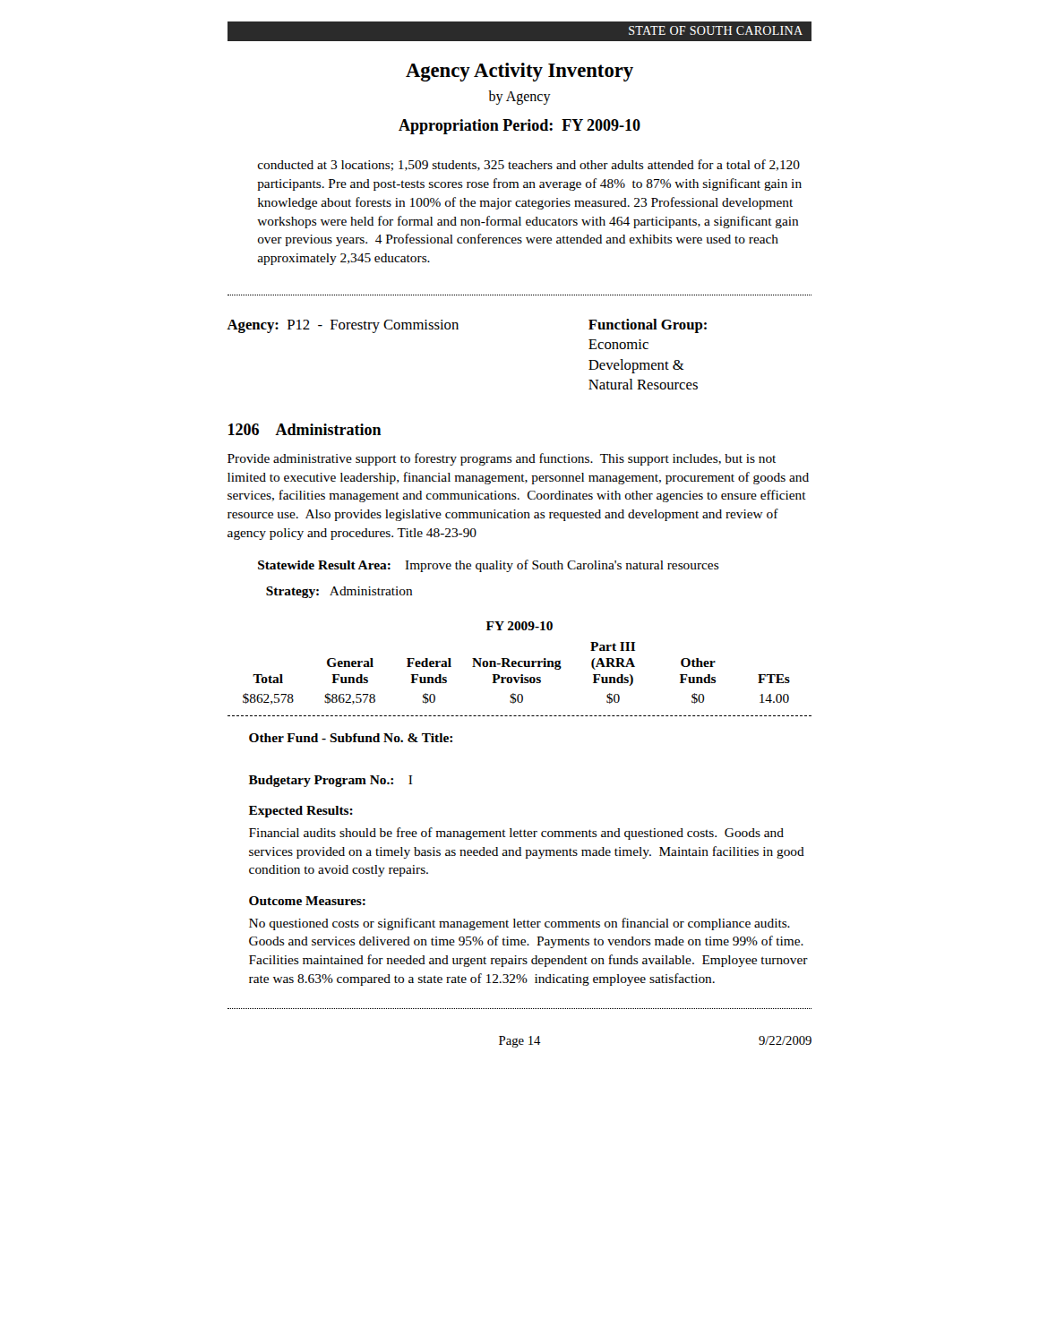STATE OF SOUTH CAROLINA
Agency Activity Inventory
by Agency
Appropriation Period: FY 2009-10
conducted at 3 locations; 1,509 students, 325 teachers and other adults attended for a total of 2,120 participants. Pre and post-tests scores rose from an average of 48% to 87% with significant gain in knowledge about forests in 100% of the major categories measured. 23 Professional development workshops were held for formal and non-formal educators with 464 participants, a significant gain over previous years. 4 Professional conferences were attended and exhibits were used to reach approximately 2,345 educators.
Agency: P12 - Forestry Commission
Functional Group: Economic
Development &
Natural Resources
1206 Administration
Provide administrative support to forestry programs and functions. This support includes, but is not limited to executive leadership, financial management, personnel management, procurement of goods and services, facilities management and communications. Coordinates with other agencies to ensure efficient resource use. Also provides legislative communication as requested and development and review of agency policy and procedures. Title 48-23-90
Statewide Result Area: Improve the quality of South Carolina's natural resources
Strategy: Administration
FY 2009-10
| Total | General Funds | Federal Funds | Non-Recurring Provisos | Part III (ARRA Funds) | Other Funds | FTEs |
| --- | --- | --- | --- | --- | --- | --- |
| $862,578 | $862,578 | $0 | $0 | $0 | $0 | 14.00 |
Other Fund - Subfund No. & Title:
Budgetary Program No.: I
Expected Results:
Financial audits should be free of management letter comments and questioned costs. Goods and services provided on a timely basis as needed and payments made timely. Maintain facilities in good condition to avoid costly repairs.
Outcome Measures:
No questioned costs or significant management letter comments on financial or compliance audits. Goods and services delivered on time 95% of time. Payments to vendors made on time 99% of time. Facilities maintained for needed and urgent repairs dependent on funds available. Employee turnover rate was 8.63% compared to a state rate of 12.32% indicating employee satisfaction.
Page 14
9/22/2009